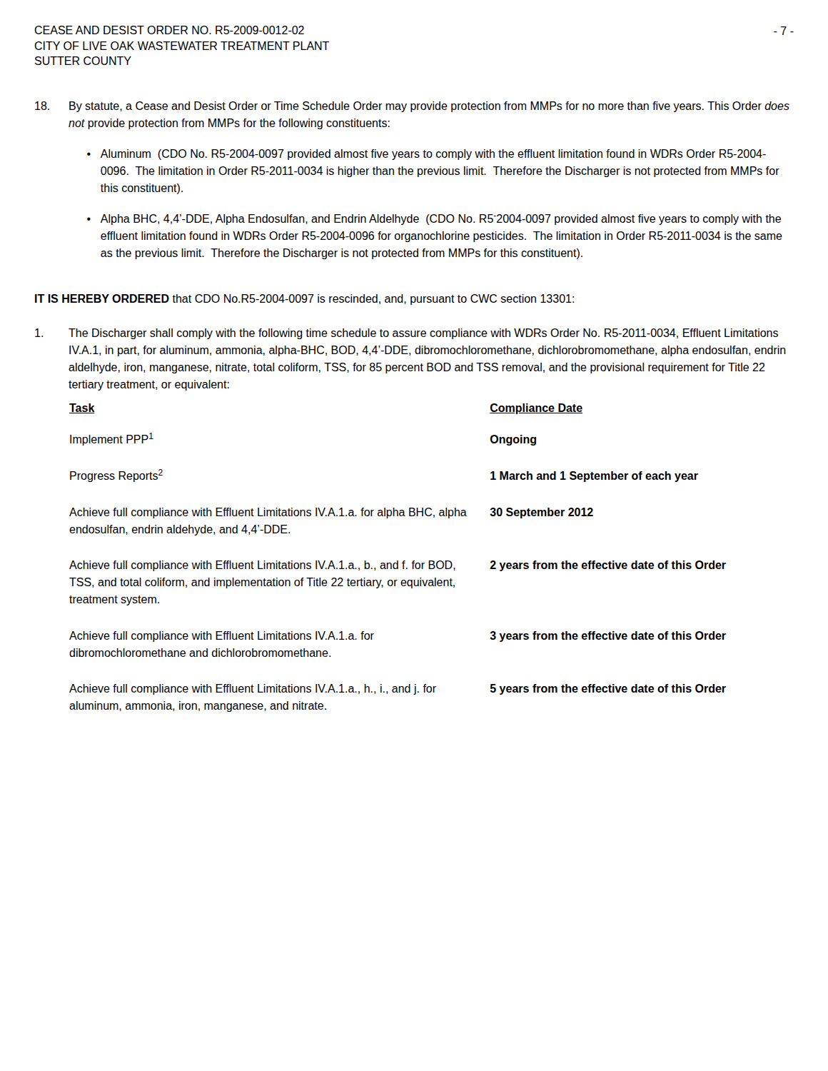Cease and Desist Order No. R5-2009-0012-02
City of Live Oak Wastewater Treatment Plant
Sutter County
- 7 -
18. By statute, a Cease and Desist Order or Time Schedule Order may provide protection from MMPs for no more than five years. This Order does not provide protection from MMPs for the following constituents:
Aluminum (CDO No. R5-2004-0097 provided almost five years to comply with the effluent limitation found in WDRs Order R5-2004-0096. The limitation in Order R5-2011-0034 is higher than the previous limit. Therefore the Discharger is not protected from MMPs for this constituent).
Alpha BHC, 4,4’-DDE, Alpha Endosulfan, and Endrin Aldelhyde (CDO No. R5-2004-0097 provided almost five years to comply with the effluent limitation found in WDRs Order R5-2004-0096 for organochlorine pesticides. The limitation in Order R5-2011-0034 is the same as the previous limit. Therefore the Discharger is not protected from MMPs for this constituent).
IT IS HEREBY ORDERED that CDO No.R5-2004-0097 is rescinded, and, pursuant to CWC section 13301:
1. The Discharger shall comply with the following time schedule to assure compliance with WDRs Order No. R5-2011-0034, Effluent Limitations IV.A.1, in part, for aluminum, ammonia, alpha-BHC, BOD, 4,4’-DDE, dibromochloromethane, dichlorobromomethane, alpha endosulfan, endrin aldelhyde, iron, manganese, nitrate, total coliform, TSS, for 85 percent BOD and TSS removal, and the provisional requirement for Title 22 tertiary treatment, or equivalent:
| Task | Compliance Date |
| --- | --- |
| Implement PPP 1 | Ongoing |
| Progress Reports 2 | 1 March and 1 September of each year |
| Achieve full compliance with Effluent Limitations IV.A.1.a. for alpha BHC, alpha endosulfan, endrin aldehyde, and 4,4’-DDE. | 30 September 2012 |
| Achieve full compliance with Effluent Limitations IV.A.1.a., b., and f. for BOD, TSS, and total coliform, and implementation of Title 22 tertiary, or equivalent, treatment system. | 2 years from the effective date of this Order |
| Achieve full compliance with Effluent Limitations IV.A.1.a. for dibromochloromethane and dichlorobromomethane. | 3 years from the effective date of this Order |
| Achieve full compliance with Effluent Limitations IV.A.1.a., h., i., and j. for aluminum, ammonia, iron, manganese, and nitrate. | 5 years from the effective date of this Order |